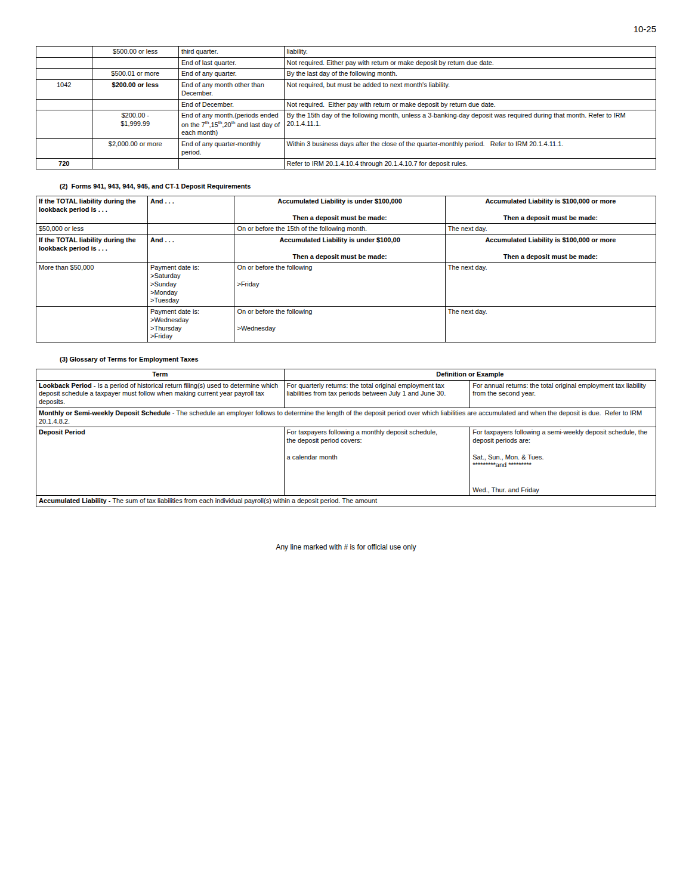10-25
| | $500.00 or less | third quarter. | liability. |
| | | End of last quarter. | Not required. Either pay with return or make deposit by return due date. |
| | $500.01 or more | End of any quarter. | By the last day of the following month. |
| 1042 | $200.00 or less | End of any month other than December. | Not required, but must be added to next month's liability. |
| | | End of December. | Not required. Either pay with return or make deposit by return due date. |
| | $200.00 - $1,999.99 | End of any month.(periods ended on the 7 th ,15 th ,20 th and last day of each month) | By the 15th day of the following month, unless a 3-banking-day deposit was required during that month. Refer to IRM 20.1.4.11.1. |
| | $2,000.00 or more | End of any quarter-monthly period. | Within 3 business days after the close of the quarter-monthly period. Refer to IRM 20.1.4.11.1. |
| 720 | | | Refer to IRM 20.1.4.10.4 through 20.1.4.10.7 for deposit rules. |
(2) Forms 941, 943, 944, 945, and CT-1 Deposit Requirements
| If the TOTAL liability during the lookback period is . . . | And . . . | Accumulated Liability is under $100,000 Then a deposit must be made: | Accumulated Liability is $100,000 or more Then a deposit must be made: |
| $50,000 or less | | On or before the 15th of the following month. | The next day. |
| If the TOTAL liability during the lookback period is . . . | And . . . | Accumulated Liability is under $100,00 Then a deposit must be made: | Accumulated Liability is $100,000 or more Then a deposit must be made: |
| More than $50,000 | Payment date is: >Saturday >Sunday >Monday >Tuesday | On or before the following >Friday | The next day. |
| | Payment date is: >Wednesday >Thursday >Friday | On or before the following >Wednesday | The next day. |
(3) Glossary of Terms for Employment Taxes
| Term | Definition or Example |
| Lookback Period - Is a period of historical return filing(s) used to determine which deposit schedule a taxpayer must follow when making current year payroll tax deposits. | For quarterly returns: the total original employment tax liabilities from tax periods between July 1 and June 30. | For annual returns: the total original employment tax liability from the second year. |
| Monthly or Semi-weekly Deposit Schedule - The schedule an employer follows to determine the length of the deposit period over which liabilities are accumulated and when the deposit is due. Refer to IRM 20.1.4.8.2. |
| Deposit Period | For taxpayers following a monthly deposit schedule, the deposit period covers: a calendar month | For taxpayers following a semi-weekly deposit schedule, the deposit periods are: Sat., Sun., Mon. & Tues. *********and ********* Wed., Thur. and Friday |
| Accumulated Liability - The sum of tax liabilities from each individual payroll(s) within a deposit period. The amount |
Any line marked with # is for official use only